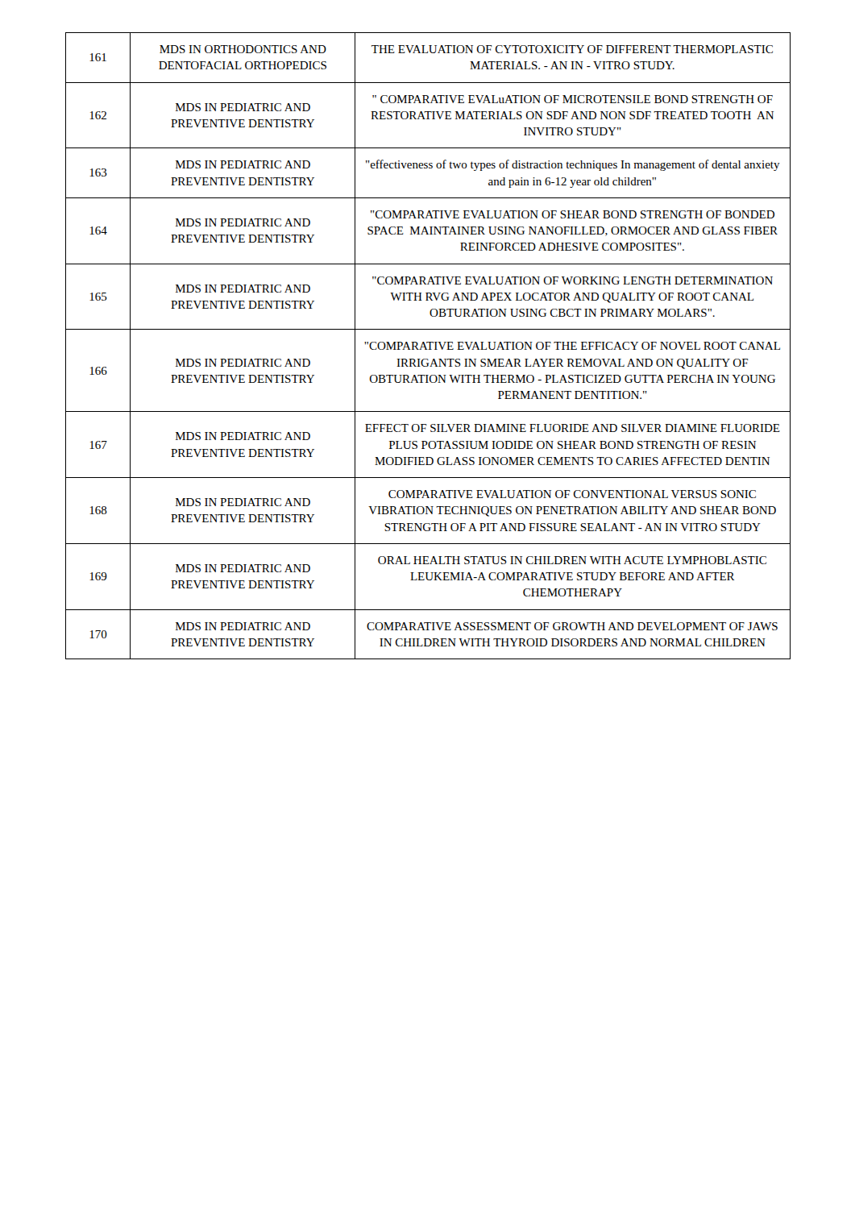| 161 | MDS IN ORTHODONTICS AND DENTOFACIAL ORTHOPEDICS | THE EVALUATION OF CYTOTOXICITY OF DIFFERENT THERMOPLASTIC MATERIALS. - AN IN - VITRO STUDY. |
| 162 | MDS IN PEDIATRIC AND PREVENTIVE DENTISTRY | " COMPARATIVE EVALuATION OF MICROTENSILE BOND STRENGTH OF RESTORATIVE MATERIALS ON SDF AND NON SDF TREATED TOOTH AN INVITRO STUDY" |
| 163 | MDS IN PEDIATRIC AND PREVENTIVE DENTISTRY | "effectiveness of two types of distraction techniques In management of dental anxiety and pain in 6-12 year old children" |
| 164 | MDS IN PEDIATRIC AND PREVENTIVE DENTISTRY | "COMPARATIVE EVALUATION OF SHEAR BOND STRENGTH OF BONDED SPACE MAINTAINER USING NANOFILLED, ORMOCER AND GLASS FIBER REINFORCED ADHESIVE COMPOSITES". |
| 165 | MDS IN PEDIATRIC AND PREVENTIVE DENTISTRY | "COMPARATIVE EVALUATION OF WORKING LENGTH DETERMINATION WITH RVG AND APEX LOCATOR AND QUALITY OF ROOT CANAL OBTURATION USING CBCT IN PRIMARY MOLARS". |
| 166 | MDS IN PEDIATRIC AND PREVENTIVE DENTISTRY | "COMPARATIVE EVALUATION OF THE EFFICACY OF NOVEL ROOT CANAL IRRIGANTS IN SMEAR LAYER REMOVAL AND ON QUALITY OF OBTURATION WITH THERMO - PLASTICIZED GUTTA PERCHA IN YOUNG PERMANENT DENTITION." |
| 167 | MDS IN PEDIATRIC AND PREVENTIVE DENTISTRY | EFFECT OF SILVER DIAMINE FLUORIDE AND SILVER DIAMINE FLUORIDE PLUS POTASSIUM IODIDE ON SHEAR BOND STRENGTH OF RESIN MODIFIED GLASS IONOMER CEMENTS TO CARIES AFFECTED DENTIN |
| 168 | MDS IN PEDIATRIC AND PREVENTIVE DENTISTRY | COMPARATIVE EVALUATION OF CONVENTIONAL VERSUS SONIC VIBRATION TECHNIQUES ON PENETRATION ABILITY AND SHEAR BOND STRENGTH OF A PIT AND FISSURE SEALANT - AN IN VITRO STUDY |
| 169 | MDS IN PEDIATRIC AND PREVENTIVE DENTISTRY | ORAL HEALTH STATUS IN CHILDREN WITH ACUTE LYMPHOBLASTIC LEUKEMIA-A COMPARATIVE STUDY BEFORE AND AFTER CHEMOTHERAPY |
| 170 | MDS IN PEDIATRIC AND PREVENTIVE DENTISTRY | COMPARATIVE ASSESSMENT OF GROWTH AND DEVELOPMENT OF JAWS IN CHILDREN WITH THYROID DISORDERS AND NORMAL CHILDREN |